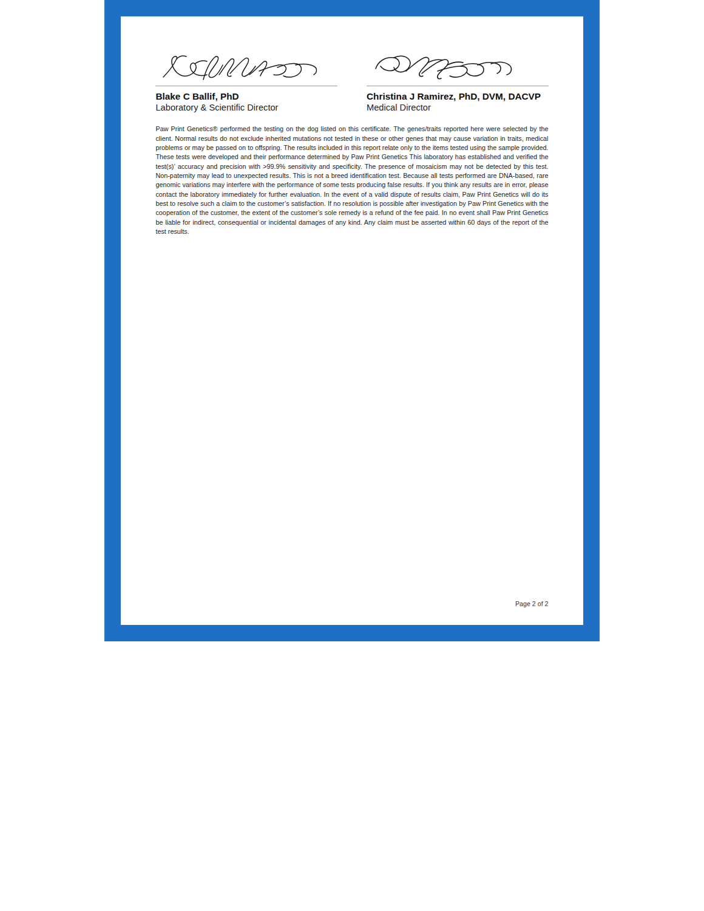Blake C Ballif, PhD
Laboratory & Scientific Director
Christina J Ramirez, PhD, DVM, DACVP
Medical Director
Paw Print Genetics® performed the testing on the dog listed on this certificate. The genes/traits reported here were selected by the client. Normal results do not exclude inherited mutations not tested in these or other genes that may cause variation in traits, medical problems or may be passed on to offspring. The results included in this report relate only to the items tested using the sample provided. These tests were developed and their performance determined by Paw Print Genetics This laboratory has established and verified the test(s)’ accuracy and precision with >99.9% sensitivity and specificity. The presence of mosaicism may not be detected by this test. Non-paternity may lead to unexpected results. This is not a breed identification test. Because all tests performed are DNA-based, rare genomic variations may interfere with the performance of some tests producing false results. If you think any results are in error, please contact the laboratory immediately for further evaluation. In the event of a valid dispute of results claim, Paw Print Genetics will do its best to resolve such a claim to the customer’s satisfaction. If no resolution is possible after investigation by Paw Print Genetics with the cooperation of the customer, the extent of the customer’s sole remedy is a refund of the fee paid. In no event shall Paw Print Genetics be liable for indirect, consequential or incidental damages of any kind. Any claim must be asserted within 60 days of the report of the test results.
Page 2 of 2